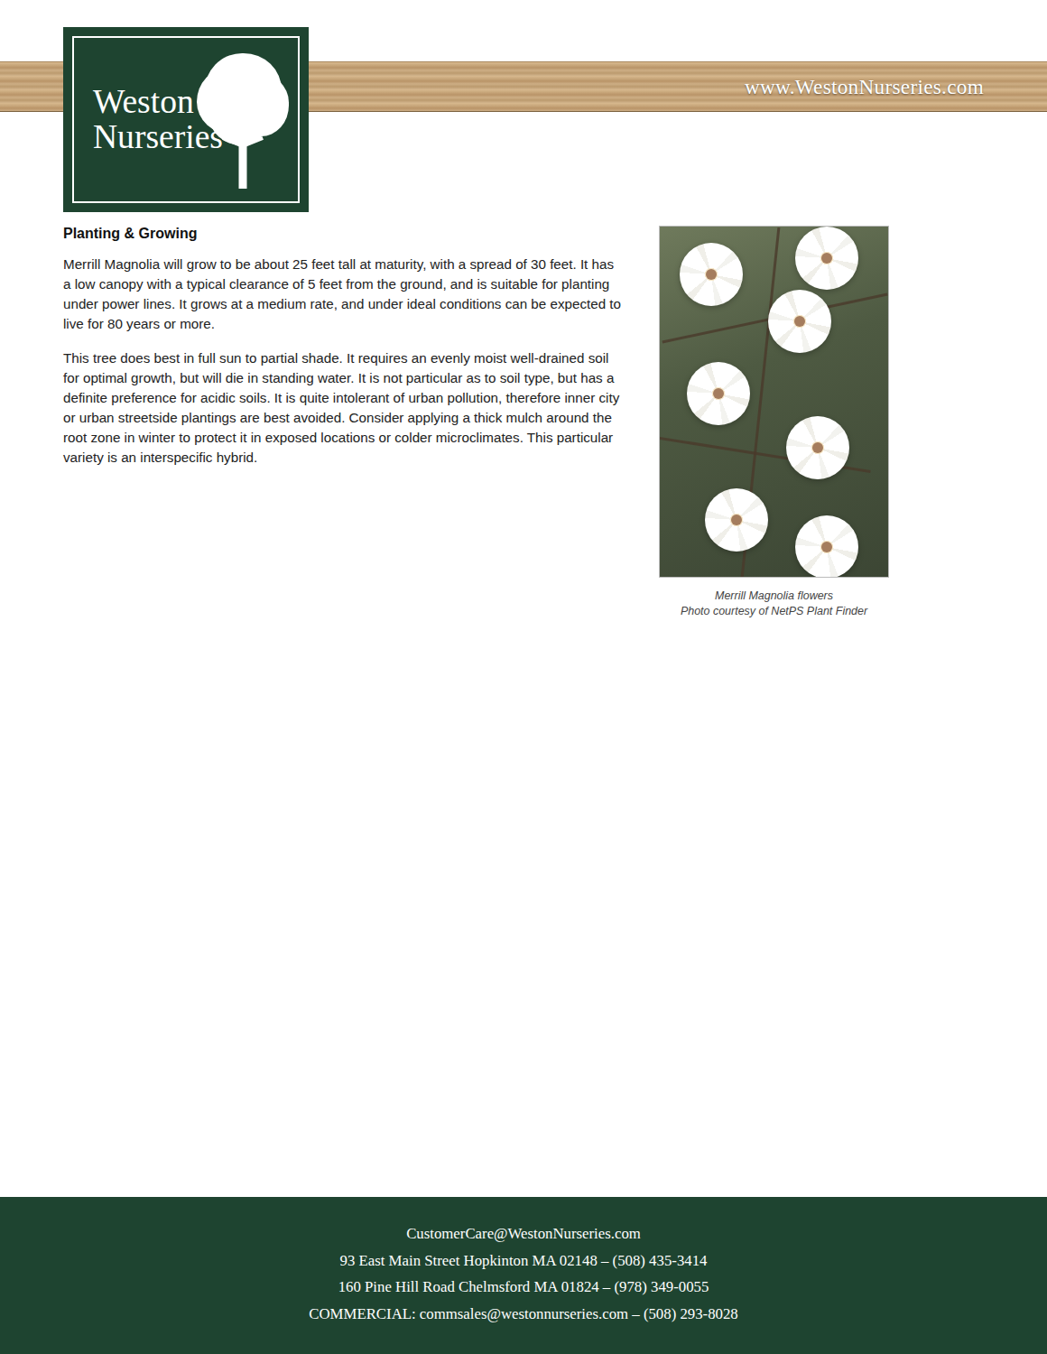www.WestonNurseries.com
Weston
Nurseries
Planting & Growing
Merrill Magnolia will grow to be about 25 feet tall at maturity, with a spread of 30 feet. It has a low canopy with a typical clearance of 5 feet from the ground, and is suitable for planting under power lines. It grows at a medium rate, and under ideal conditions can be expected to live for 80 years or more.
This tree does best in full sun to partial shade. It requires an evenly moist well-drained soil for optimal growth, but will die in standing water. It is not particular as to soil type, but has a definite preference for acidic soils. It is quite intolerant of urban pollution, therefore inner city or urban streetside plantings are best avoided. Consider applying a thick mulch around the root zone in winter to protect it in exposed locations or colder microclimates. This particular variety is an interspecific hybrid.
Merrill Magnolia flowers
Photo courtesy of NetPS Plant Finder
CustomerCare@WestonNurseries.com
93 East Main Street Hopkinton MA 02148 – (508) 435-3414
160 Pine Hill Road Chelmsford MA 01824 – (978) 349-0055
COMMERCIAL: commsales@westonnurseries.com – (508) 293-8028